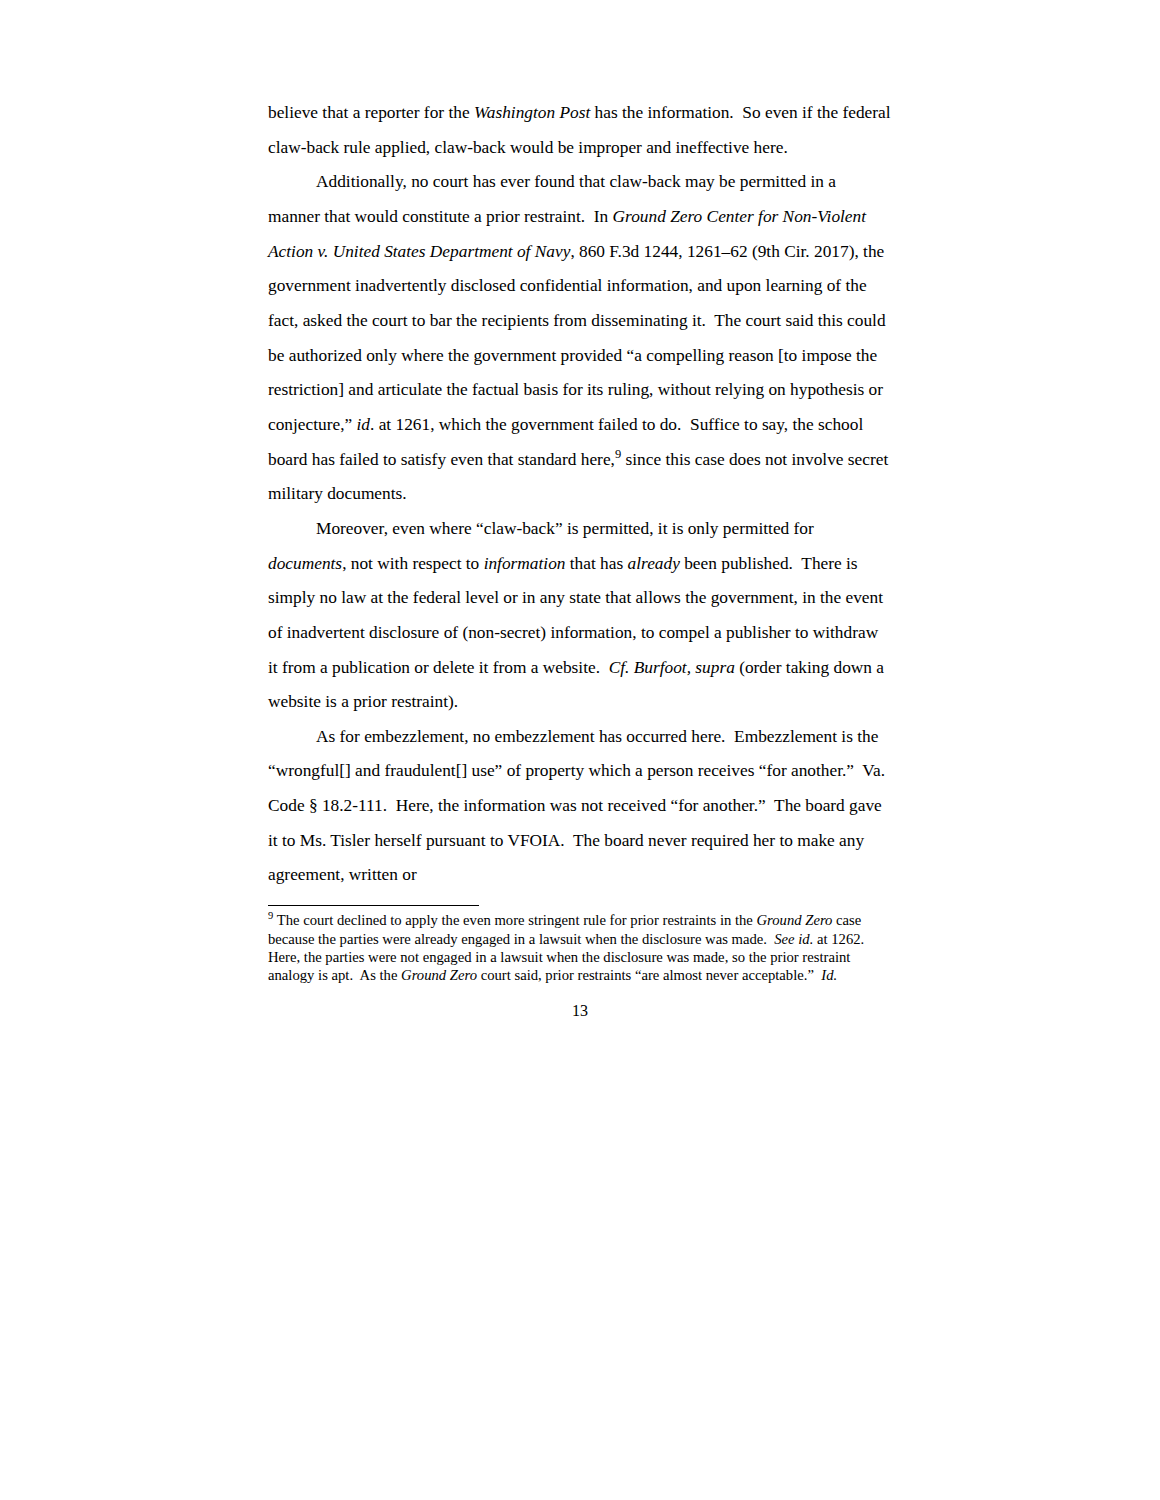believe that a reporter for the Washington Post has the information. So even if the federal claw-back rule applied, claw-back would be improper and ineffective here.
Additionally, no court has ever found that claw-back may be permitted in a manner that would constitute a prior restraint. In Ground Zero Center for Non-Violent Action v. United States Department of Navy, 860 F.3d 1244, 1261–62 (9th Cir. 2017), the government inadvertently disclosed confidential information, and upon learning of the fact, asked the court to bar the recipients from disseminating it. The court said this could be authorized only where the government provided “a compelling reason [to impose the restriction] and articulate the factual basis for its ruling, without relying on hypothesis or conjecture,” id. at 1261, which the government failed to do. Suffice to say, the school board has failed to satisfy even that standard here,9 since this case does not involve secret military documents.
Moreover, even where “claw-back” is permitted, it is only permitted for documents, not with respect to information that has already been published. There is simply no law at the federal level or in any state that allows the government, in the event of inadvertent disclosure of (non-secret) information, to compel a publisher to withdraw it from a publication or delete it from a website. Cf. Burfoot, supra (order taking down a website is a prior restraint).
As for embezzlement, no embezzlement has occurred here. Embezzlement is the “wrongful[] and fraudulent[] use” of property which a person receives “for another.” Va. Code § 18.2-111. Here, the information was not received “for another.” The board gave it to Ms. Tisler herself pursuant to VFOIA. The board never required her to make any agreement, written or
9 The court declined to apply the even more stringent rule for prior restraints in the Ground Zero case because the parties were already engaged in a lawsuit when the disclosure was made. See id. at 1262. Here, the parties were not engaged in a lawsuit when the disclosure was made, so the prior restraint analogy is apt. As the Ground Zero court said, prior restraints “are almost never acceptable.” Id.
13